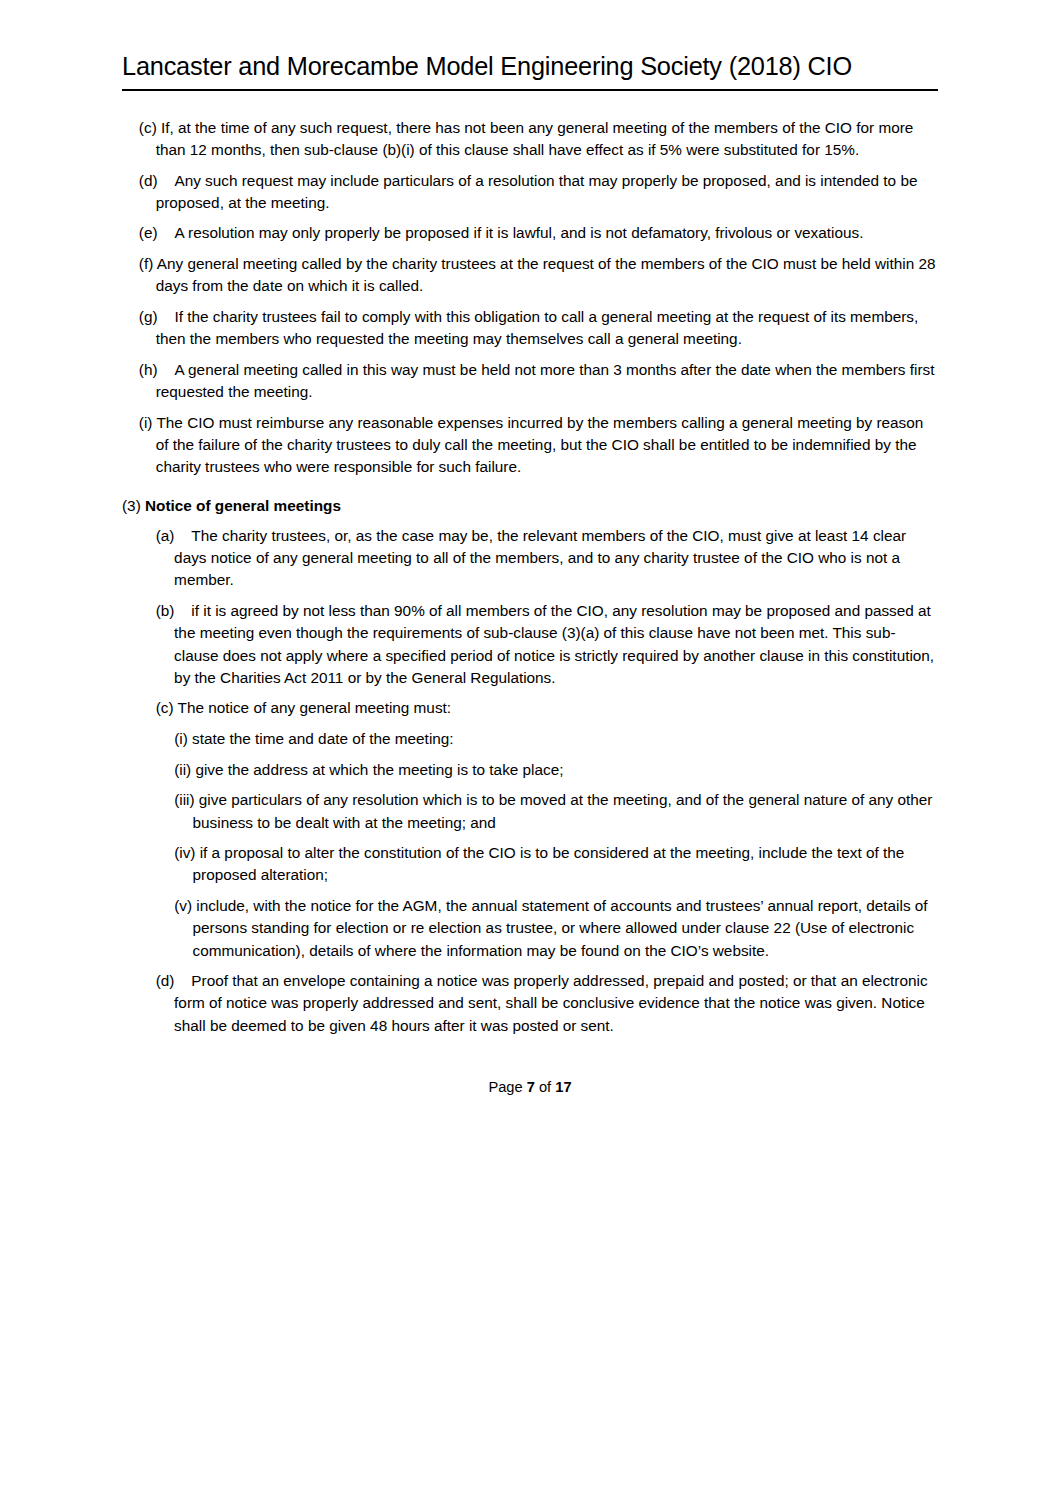Lancaster and Morecambe Model Engineering Society (2018) CIO
(c) If, at the time of any such request, there has not been any general meeting of the members of the CIO for more than 12 months, then sub-clause (b)(i) of this clause shall have effect as if 5% were substituted for 15%.
(d) Any such request may include particulars of a resolution that may properly be proposed, and is intended to be proposed, at the meeting.
(e) A resolution may only properly be proposed if it is lawful, and is not defamatory, frivolous or vexatious.
(f) Any general meeting called by the charity trustees at the request of the members of the CIO must be held within 28 days from the date on which it is called.
(g) If the charity trustees fail to comply with this obligation to call a general meeting at the request of its members, then the members who requested the meeting may themselves call a general meeting.
(h) A general meeting called in this way must be held not more than 3 months after the date when the members first requested the meeting.
(i) The CIO must reimburse any reasonable expenses incurred by the members calling a general meeting by reason of the failure of the charity trustees to duly call the meeting, but the CIO shall be entitled to be indemnified by the charity trustees who were responsible for such failure.
(3) Notice of general meetings
(a) The charity trustees, or, as the case may be, the relevant members of the CIO, must give at least 14 clear days notice of any general meeting to all of the members, and to any charity trustee of the CIO who is not a member.
(b) if it is agreed by not less than 90% of all members of the CIO, any resolution may be proposed and passed at the meeting even though the requirements of sub-clause (3)(a) of this clause have not been met. This sub-clause does not apply where a specified period of notice is strictly required by another clause in this constitution, by the Charities Act 2011 or by the General Regulations.
(c) The notice of any general meeting must:
(i) state the time and date of the meeting:
(ii) give the address at which the meeting is to take place;
(iii) give particulars of any resolution which is to be moved at the meeting, and of the general nature of any other business to be dealt with at the meeting; and
(iv) if a proposal to alter the constitution of the CIO is to be considered at the meeting, include the text of the proposed alteration;
(v) include, with the notice for the AGM, the annual statement of accounts and trustees’ annual report, details of persons standing for election or re election as trustee, or where allowed under clause 22 (Use of electronic communication), details of where the information may be found on the CIO’s website.
(d) Proof that an envelope containing a notice was properly addressed, prepaid and posted; or that an electronic form of notice was properly addressed and sent, shall be conclusive evidence that the notice was given. Notice shall be deemed to be given 48 hours after it was posted or sent.
Page 7 of 17